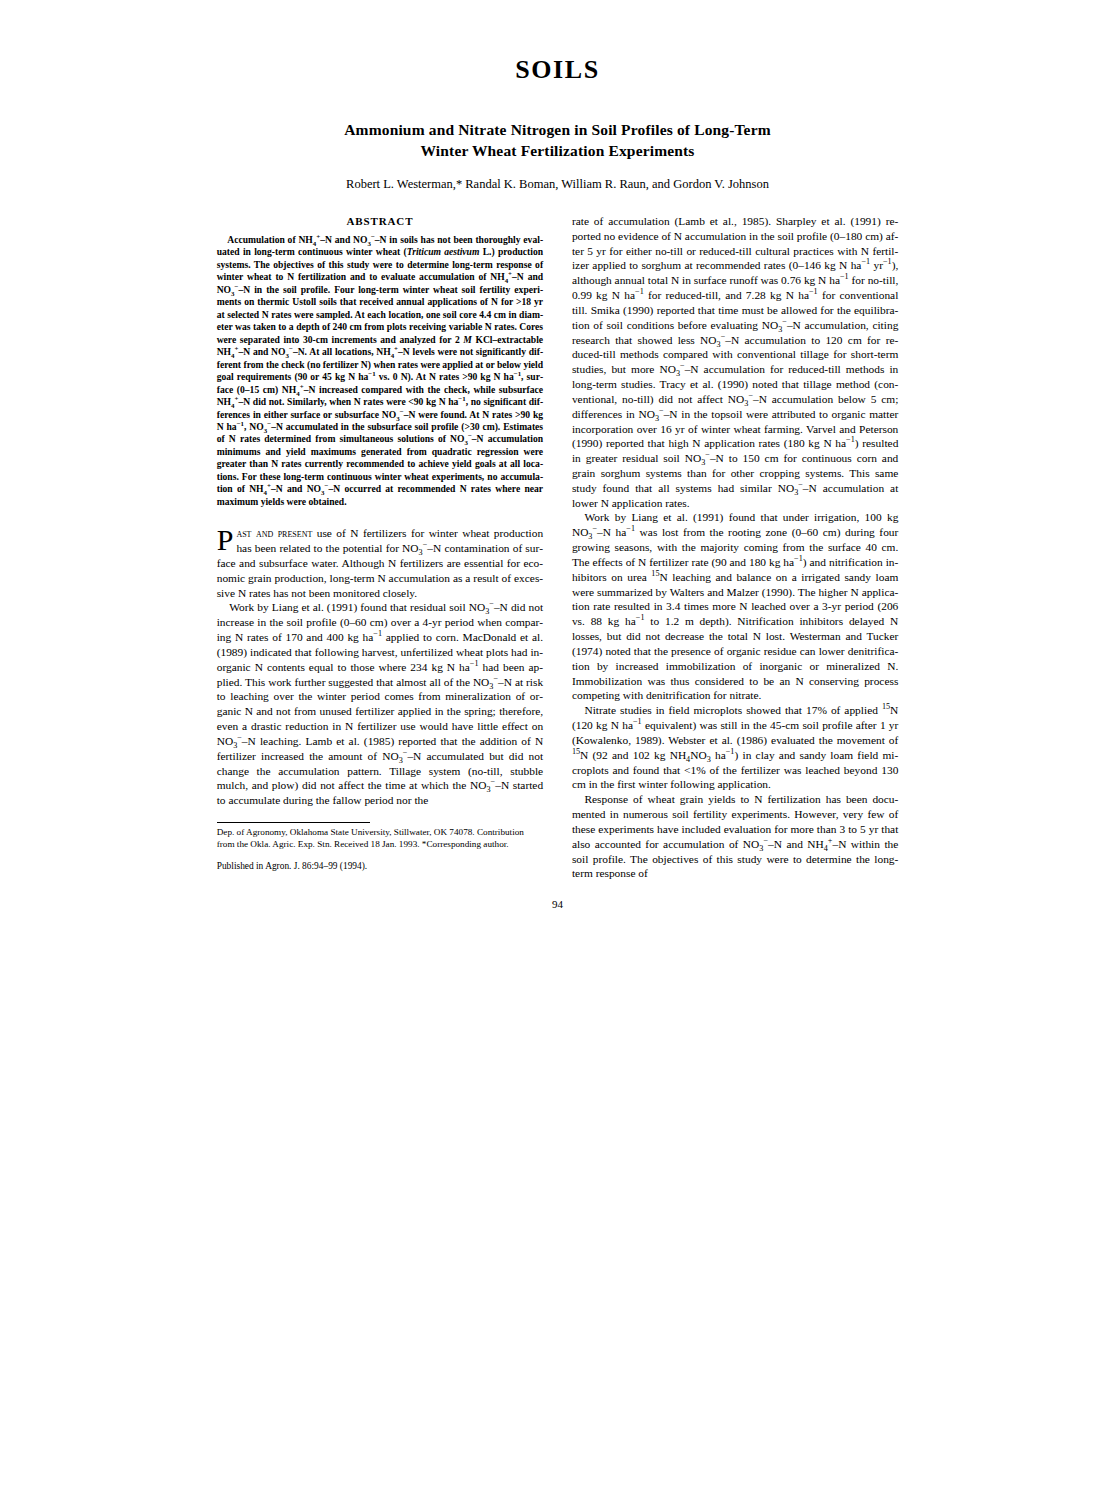SOILS
Ammonium and Nitrate Nitrogen in Soil Profiles of Long-Term
Winter Wheat Fertilization Experiments
Robert L. Westerman,* Randal K. Boman, William R. Raun, and Gordon V. Johnson
ABSTRACT
Accumulation of NH4+–N and NO3−–N in soils has not been thoroughly evaluated in long-term continuous winter wheat (Triticum aestivum L.) production systems. The objectives of this study were to determine long-term response of winter wheat to N fertilization and to evaluate accumulation of NH4+–N and NO3−–N in the soil profile. Four long-term winter wheat soil fertility experiments on thermic Ustoll soils that received annual applications of N for >18 yr at selected N rates were sampled. At each location, one soil core 4.4 cm in diameter was taken to a depth of 240 cm from plots receiving variable N rates. Cores were separated into 30-cm increments and analyzed for 2 M KCl–extractable NH4+–N and NO3−–N. At all locations, NH4+–N levels were not significantly different from the check (no fertilizer N) when rates were applied at or below yield goal requirements (90 or 45 kg N ha−1 vs. 0 N). At N rates >90 kg N ha−1, surface (0–15 cm) NH4+–N increased compared with the check, while subsurface NH4+–N did not. Similarly, when N rates were <90 kg N ha−1, no significant differences in either surface or subsurface NO3−–N were found. At N rates >90 kg N ha−1, NO3−–N accumulated in the subsurface soil profile (>30 cm). Estimates of N rates determined from simultaneous solutions of NO3−–N accumulation minimums and yield maximums generated from quadratic regression were greater than N rates currently recommended to achieve yield goals at all locations. For these long-term continuous winter wheat experiments, no accumulation of NH4+–N and NO3−–N occurred at recommended N rates where near maximum yields were obtained.
Past and present use of N fertilizers for winter wheat production has been related to the potential for NO3−–N contamination of surface and subsurface water. Although N fertilizers are essential for economic grain production, long-term N accumulation as a result of excessive N rates has not been monitored closely.
Work by Liang et al. (1991) found that residual soil NO3−–N did not increase in the soil profile (0–60 cm) over a 4-yr period when comparing N rates of 170 and 400 kg ha−1 applied to corn. MacDonald et al. (1989) indicated that following harvest, unfertilized wheat plots had inorganic N contents equal to those where 234 kg N ha−1 had been applied. This work further suggested that almost all of the NO3−–N at risk to leaching over the winter period comes from mineralization of organic N and not from unused fertilizer applied in the spring; therefore, even a drastic reduction in N fertilizer use would have little effect on NO3−–N leaching. Lamb et al. (1985) reported that the addition of N fertilizer increased the amount of NO3−–N accumulated but did not change the accumulation pattern. Tillage system (no-till, stubble mulch, and plow) did not affect the time at which the NO3−–N started to accumulate during the fallow period nor the
Dep. of Agronomy, Oklahoma State University, Stillwater, OK 74078. Contribution from the Okla. Agric. Exp. Stn. Received 18 Jan. 1993. *Corresponding author.
Published in Agron. J. 86:94–99 (1994).
rate of accumulation (Lamb et al., 1985). Sharpley et al. (1991) reported no evidence of N accumulation in the soil profile (0–180 cm) after 5 yr for either no-till or reduced-till cultural practices with N fertilizer applied to sorghum at recommended rates (0–146 kg N ha−1 yr−1), although annual total N in surface runoff was 0.76 kg N ha−1 for no-till, 0.99 kg N ha−1 for reduced-till, and 7.28 kg N ha−1 for conventional till. Smika (1990) reported that time must be allowed for the equilibration of soil conditions before evaluating NO3−–N accumulation, citing research that showed less NO3−–N accumulation to 120 cm for reduced-till methods compared with conventional tillage for short-term studies, but more NO3−–N accumulation for reduced-till methods in long-term studies. Tracy et al. (1990) noted that tillage method (conventional, no-till) did not affect NO3−–N accumulation below 5 cm; differences in NO3−–N in the topsoil were attributed to organic matter incorporation over 16 yr of winter wheat farming. Varvel and Peterson (1990) reported that high N application rates (180 kg N ha−1) resulted in greater residual soil NO3−–N to 150 cm for continuous corn and grain sorghum systems than for other cropping systems. This same study found that all systems had similar NO3−–N accumulation at lower N application rates.
Work by Liang et al. (1991) found that under irrigation, 100 kg NO3−–N ha−1 was lost from the rooting zone (0–60 cm) during four growing seasons, with the majority coming from the surface 40 cm. The effects of N fertilizer rate (90 and 180 kg ha−1) and nitrification inhibitors on urea 15N leaching and balance on a irrigated sandy loam were summarized by Walters and Malzer (1990). The higher N application rate resulted in 3.4 times more N leached over a 3-yr period (206 vs. 88 kg ha−1 to 1.2 m depth). Nitrification inhibitors delayed N losses, but did not decrease the total N lost. Westerman and Tucker (1974) noted that the presence of organic residue can lower denitrification by increased immobilization of inorganic or mineralized N. Immobilization was thus considered to be an N conserving process competing with denitrification for nitrate.
Nitrate studies in field microplots showed that 17% of applied 15N (120 kg N ha−1 equivalent) was still in the 45-cm soil profile after 1 yr (Kowalenko, 1989). Webster et al. (1986) evaluated the movement of 15N (92 and 102 kg NH4NO3 ha−1) in clay and sandy loam field microplots and found that <1% of the fertilizer was leached beyond 130 cm in the first winter following application.
Response of wheat grain yields to N fertilization has been documented in numerous soil fertility experiments. However, very few of these experiments have included evaluation for more than 3 to 5 yr that also accounted for accumulation of NO3−–N and NH4+–N within the soil profile. The objectives of this study were to determine the long-term response of
94